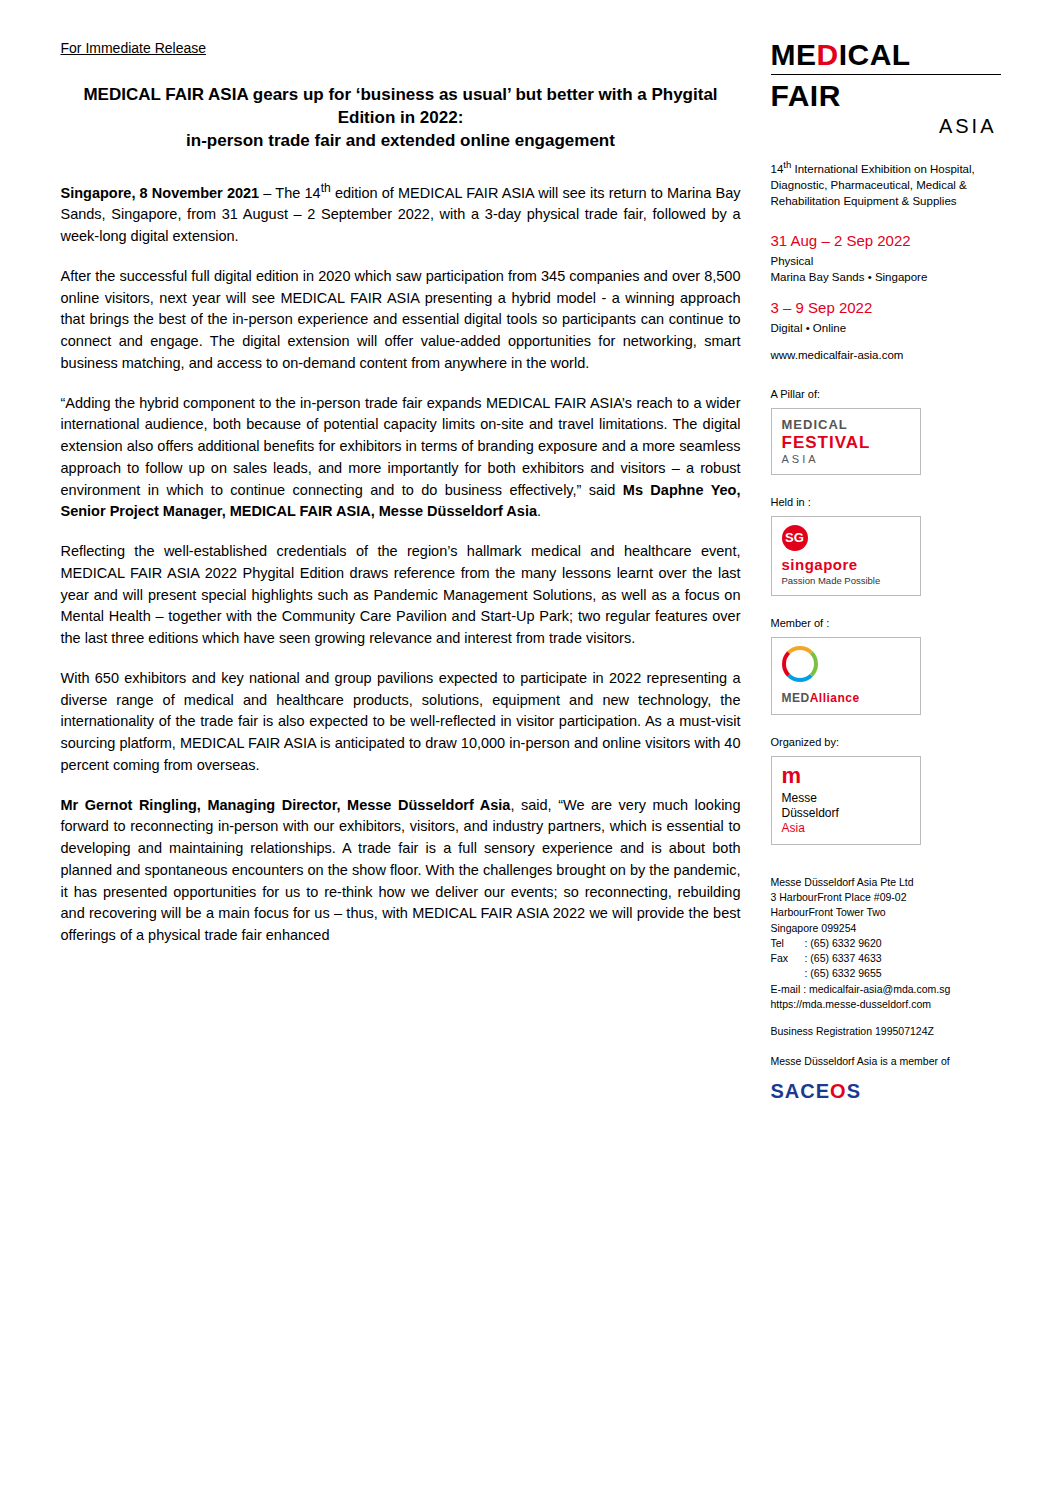For Immediate Release
MEDICAL FAIR ASIA gears up for ‘business as usual’ but better with a Phygital Edition in 2022:
in-person trade fair and extended online engagement
Singapore, 8 November 2021 – The 14th edition of MEDICAL FAIR ASIA will see its return to Marina Bay Sands, Singapore, from 31 August – 2 September 2022, with a 3-day physical trade fair, followed by a week-long digital extension.
After the successful full digital edition in 2020 which saw participation from 345 companies and over 8,500 online visitors, next year will see MEDICAL FAIR ASIA presenting a hybrid model - a winning approach that brings the best of the in-person experience and essential digital tools so participants can continue to connect and engage. The digital extension will offer value-added opportunities for networking, smart business matching, and access to on-demand content from anywhere in the world.
“Adding the hybrid component to the in-person trade fair expands MEDICAL FAIR ASIA’s reach to a wider international audience, both because of potential capacity limits on-site and travel limitations. The digital extension also offers additional benefits for exhibitors in terms of branding exposure and a more seamless approach to follow up on sales leads, and more importantly for both exhibitors and visitors – a robust environment in which to continue connecting and to do business effectively,” said Ms Daphne Yeo, Senior Project Manager, MEDICAL FAIR ASIA, Messe Düsseldorf Asia.
Reflecting the well-established credentials of the region’s hallmark medical and healthcare event, MEDICAL FAIR ASIA 2022 Phygital Edition draws reference from the many lessons learnt over the last year and will present special highlights such as Pandemic Management Solutions, as well as a focus on Mental Health – together with the Community Care Pavilion and Start-Up Park; two regular features over the last three editions which have seen growing relevance and interest from trade visitors.
With 650 exhibitors and key national and group pavilions expected to participate in 2022 representing a diverse range of medical and healthcare products, solutions, equipment and new technology, the internationality of the trade fair is also expected to be well-reflected in visitor participation. As a must-visit sourcing platform, MEDICAL FAIR ASIA is anticipated to draw 10,000 in-person and online visitors with 40 percent coming from overseas.
Mr Gernot Ringling, Managing Director, Messe Düsseldorf Asia, said, “We are very much looking forward to reconnecting in-person with our exhibitors, visitors, and industry partners, which is essential to developing and maintaining relationships. A trade fair is a full sensory experience and is about both planned and spontaneous encounters on the show floor. With the challenges brought on by the pandemic, it has presented opportunities for us to re-think how we deliver our events; so reconnecting, rebuilding and recovering will be a main focus for us – thus, with MEDICAL FAIR ASIA 2022 we will provide the best offerings of a physical trade fair enhanced
MEDICAL
FAIR
ASIA
14th International Exhibition on Hospital, Diagnostic, Pharmaceutical, Medical & Rehabilitation Equipment & Supplies
31 Aug – 2 Sep 2022
Physical
Marina Bay Sands • Singapore
3 – 9 Sep 2022
Digital • Online
www.medicalfair-asia.com
A Pillar of:
MEDICAL
FESTIVAL
ASIA
Held in :
SG
singapore
Passion Made Possible
Member of :
MED Alliance
Organized by:
m
Messe
Düsseldorf
Asia
Messe Düsseldorf Asia Pte Ltd
3 HarbourFront Place #09-02
HarbourFront Tower Two
Singapore 099254
Tel: (65) 6332 9620
Fax: (65) 6337 4633
: (65) 6332 9655
E-mail : medicalfair-asia@mda.com.sg
https://mda.messe-dusseldorf.com
Business Registration 199507124Z
Messe Düsseldorf Asia is a member of
SACEOS